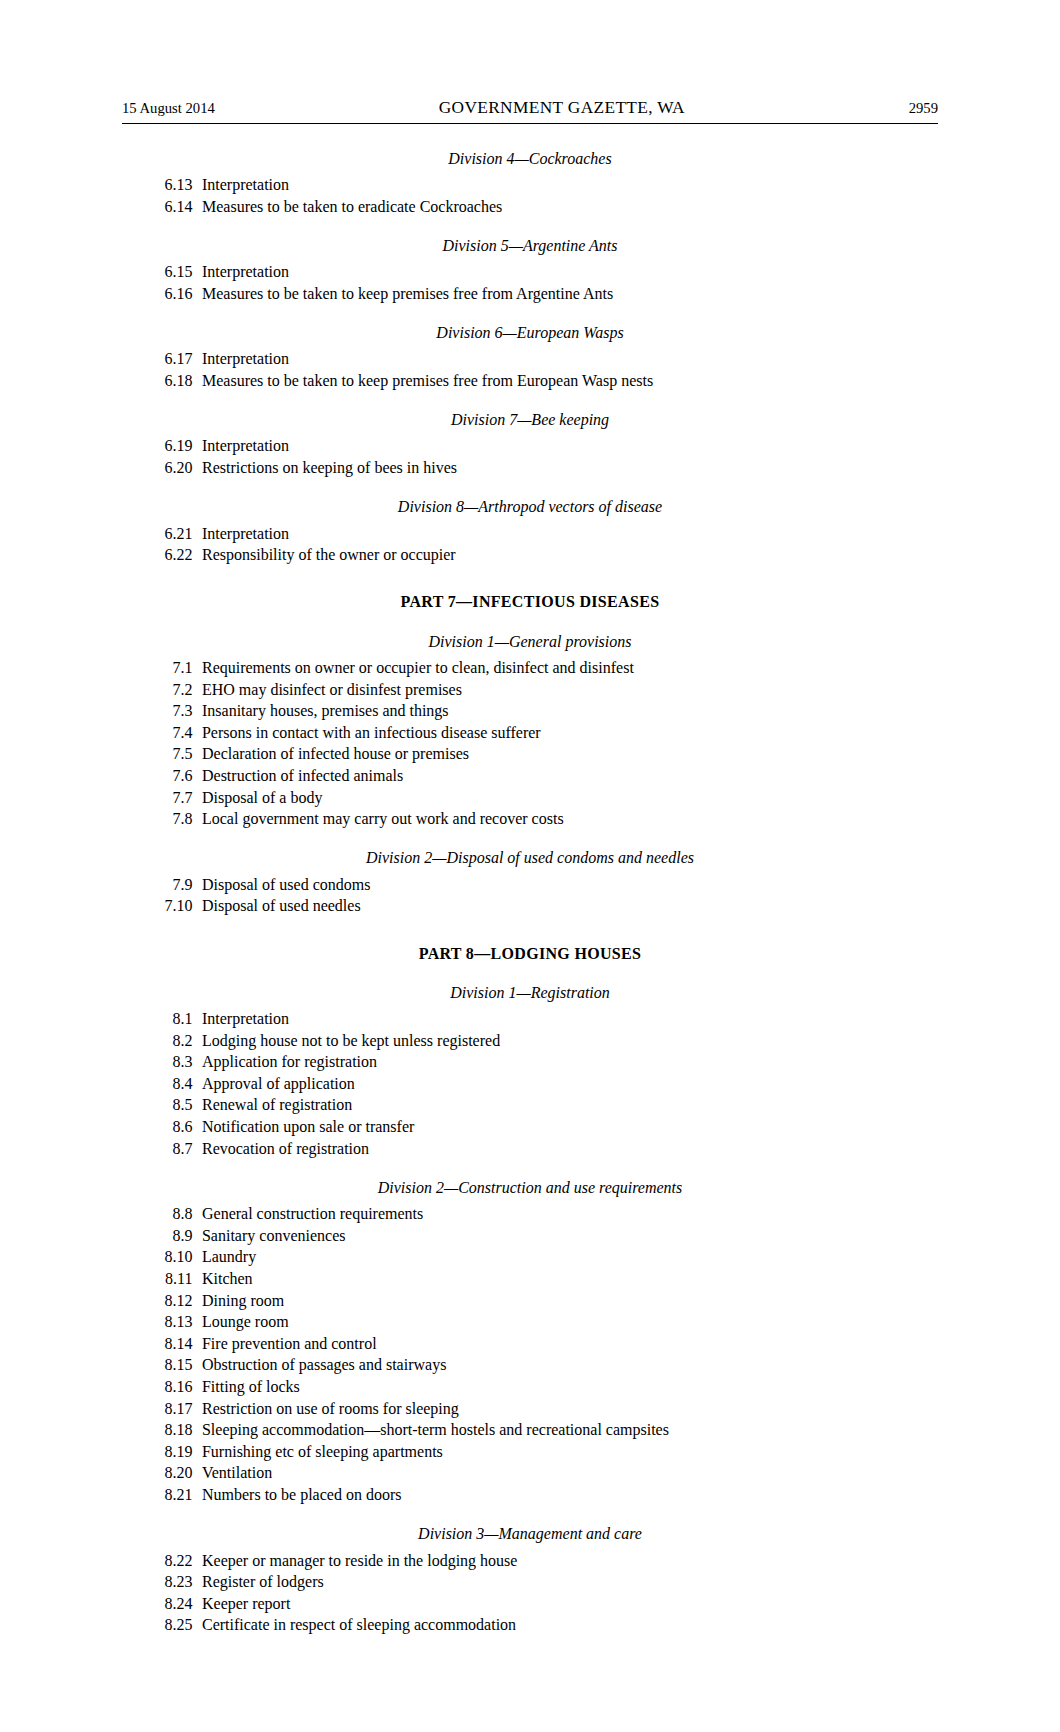15 August 2014 GOVERNMENT GAZETTE, WA 2959
Division 4—Cockroaches
6.13 Interpretation
6.14 Measures to be taken to eradicate Cockroaches
Division 5—Argentine Ants
6.15 Interpretation
6.16 Measures to be taken to keep premises free from Argentine Ants
Division 6—European Wasps
6.17 Interpretation
6.18 Measures to be taken to keep premises free from European Wasp nests
Division 7—Bee keeping
6.19 Interpretation
6.20 Restrictions on keeping of bees in hives
Division 8—Arthropod vectors of disease
6.21 Interpretation
6.22 Responsibility of the owner or occupier
PART 7—INFECTIOUS DISEASES
Division 1—General provisions
7.1 Requirements on owner or occupier to clean, disinfect and disinfest
7.2 EHO may disinfect or disinfest premises
7.3 Insanitary houses, premises and things
7.4 Persons in contact with an infectious disease sufferer
7.5 Declaration of infected house or premises
7.6 Destruction of infected animals
7.7 Disposal of a body
7.8 Local government may carry out work and recover costs
Division 2—Disposal of used condoms and needles
7.9 Disposal of used condoms
7.10 Disposal of used needles
PART 8—LODGING HOUSES
Division 1—Registration
8.1 Interpretation
8.2 Lodging house not to be kept unless registered
8.3 Application for registration
8.4 Approval of application
8.5 Renewal of registration
8.6 Notification upon sale or transfer
8.7 Revocation of registration
Division 2—Construction and use requirements
8.8 General construction requirements
8.9 Sanitary conveniences
8.10 Laundry
8.11 Kitchen
8.12 Dining room
8.13 Lounge room
8.14 Fire prevention and control
8.15 Obstruction of passages and stairways
8.16 Fitting of locks
8.17 Restriction on use of rooms for sleeping
8.18 Sleeping accommodation—short-term hostels and recreational campsites
8.19 Furnishing etc of sleeping apartments
8.20 Ventilation
8.21 Numbers to be placed on doors
Division 3—Management and care
8.22 Keeper or manager to reside in the lodging house
8.23 Register of lodgers
8.24 Keeper report
8.25 Certificate in respect of sleeping accommodation